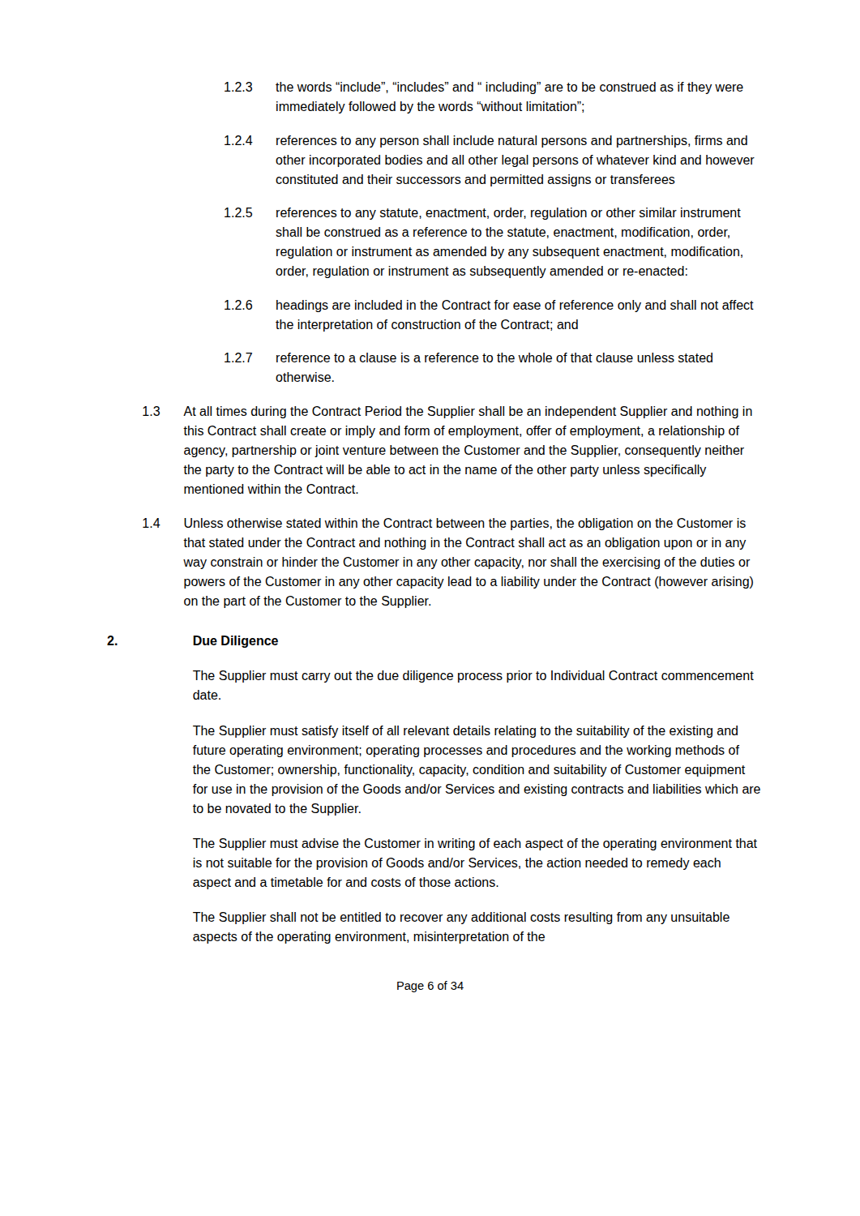1.2.3 the words “include”, “includes” and “ including” are to be construed as if they were immediately followed by the words “without limitation”;
1.2.4 references to any person shall include natural persons and partnerships, firms and other incorporated bodies and all other legal persons of whatever kind and however constituted and their successors and permitted assigns or transferees
1.2.5 references to any statute, enactment, order, regulation or other similar instrument shall be construed as a reference to the statute, enactment, modification, order, regulation or instrument as amended by any subsequent enactment, modification, order, regulation or instrument as subsequently amended or re-enacted:
1.2.6 headings are included in the Contract for ease of reference only and shall not affect the interpretation of construction of the Contract; and
1.2.7 reference to a clause is a reference to the whole of that clause unless stated otherwise.
1.3 At all times during the Contract Period the Supplier shall be an independent Supplier and nothing in this Contract shall create or imply and form of employment, offer of employment, a relationship of agency, partnership or joint venture between the Customer and the Supplier, consequently neither the party to the Contract will be able to act in the name of the other party unless specifically mentioned within the Contract.
1.4 Unless otherwise stated within the Contract between the parties, the obligation on the Customer is that stated under the Contract and nothing in the Contract shall act as an obligation upon or in any way constrain or hinder the Customer in any other capacity, nor shall the exercising of the duties or powers of the Customer in any other capacity lead to a liability under the Contract (however arising) on the part of the Customer to the Supplier.
2. Due Diligence
The Supplier must carry out the due diligence process prior to Individual Contract commencement date.
The Supplier must satisfy itself of all relevant details relating to the suitability of the existing and future operating environment; operating processes and procedures and the working methods of the Customer; ownership, functionality, capacity, condition and suitability of Customer equipment for use in the provision of the Goods and/or Services and existing contracts and liabilities which are to be novated to the Supplier.
The Supplier must advise the Customer in writing of each aspect of the operating environment that is not suitable for the provision of Goods and/or Services, the action needed to remedy each aspect and a timetable for and costs of those actions.
The Supplier shall not be entitled to recover any additional costs resulting from any unsuitable aspects of the operating environment, misinterpretation of the
Page 6 of 34